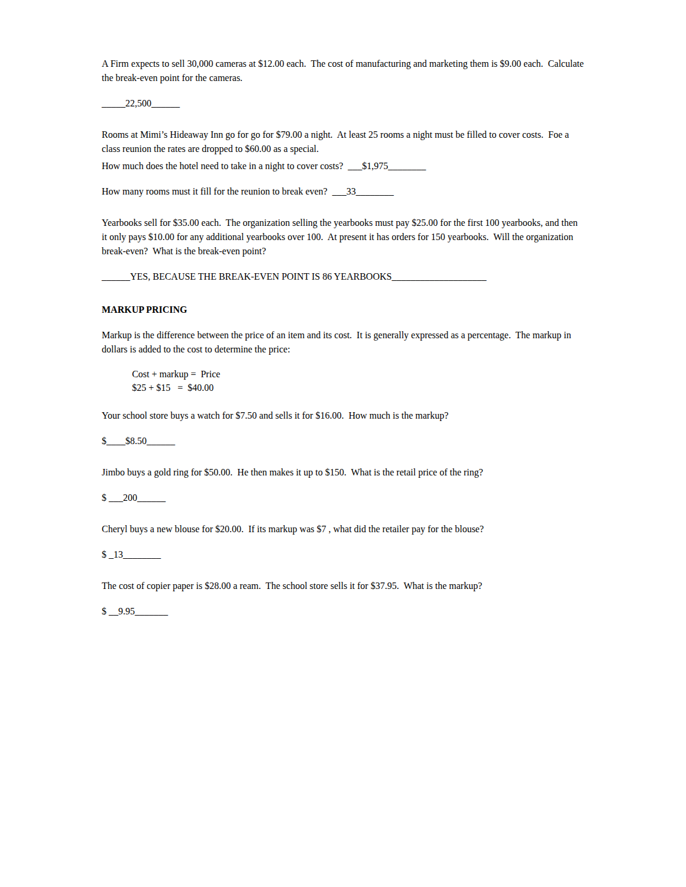A Firm expects to sell 30,000 cameras at $12.00 each. The cost of manufacturing and marketing them is $9.00 each. Calculate the break-even point for the cameras.
_____22,500______
Rooms at Mimi’s Hideaway Inn go for go for $79.00 a night. At least 25 rooms a night must be filled to cover costs. Foe a class reunion the rates are dropped to $60.00 as a special.
How much does the hotel need to take in a night to cover costs? ___$1,975________
How many rooms must it fill for the reunion to break even? ___33________
Yearbooks sell for $35.00 each. The organization selling the yearbooks must pay $25.00 for the first 100 yearbooks, and then it only pays $10.00 for any additional yearbooks over 100. At present it has orders for 150 yearbooks. Will the organization break-even? What is the break-even point?
______YES, BECAUSE THE BREAK-EVEN POINT IS 86 YEARBOOKS____________________
MARKUP PRICING
Markup is the difference between the price of an item and its cost. It is generally expressed as a percentage. The markup in dollars is added to the cost to determine the price:
Cost + markup = Price
$25 + $15 = $40.00
Your school store buys a watch for $7.50 and sells it for $16.00. How much is the markup?
$____$8.50______
Jimbo buys a gold ring for $50.00. He then makes it up to $150. What is the retail price of the ring?
$ ___200______
Cheryl buys a new blouse for $20.00. If its markup was $7 , what did the retailer pay for the blouse?
$ _13________
The cost of copier paper is $28.00 a ream. The school store sells it for $37.95. What is the markup?
$ __9.95_______